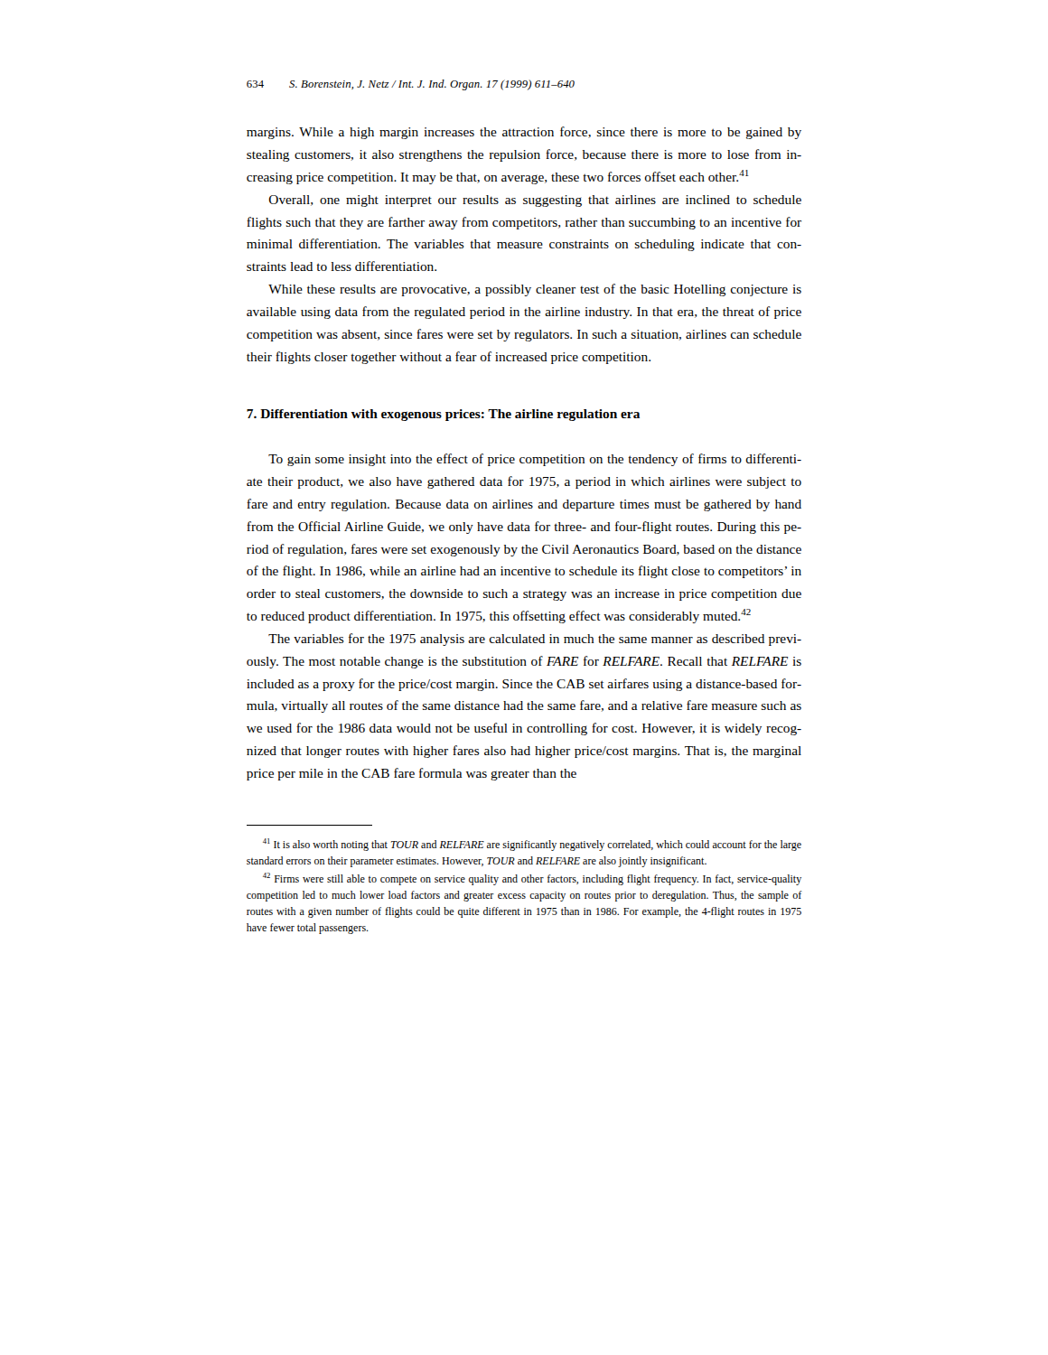634 S. Borenstein, J. Netz / Int. J. Ind. Organ. 17 (1999) 611–640
margins. While a high margin increases the attraction force, since there is more to be gained by stealing customers, it also strengthens the repulsion force, because there is more to lose from increasing price competition. It may be that, on average, these two forces offset each other.41
Overall, one might interpret our results as suggesting that airlines are inclined to schedule flights such that they are farther away from competitors, rather than succumbing to an incentive for minimal differentiation. The variables that measure constraints on scheduling indicate that constraints lead to less differentiation.
While these results are provocative, a possibly cleaner test of the basic Hotelling conjecture is available using data from the regulated period in the airline industry. In that era, the threat of price competition was absent, since fares were set by regulators. In such a situation, airlines can schedule their flights closer together without a fear of increased price competition.
7. Differentiation with exogenous prices: The airline regulation era
To gain some insight into the effect of price competition on the tendency of firms to differentiate their product, we also have gathered data for 1975, a period in which airlines were subject to fare and entry regulation. Because data on airlines and departure times must be gathered by hand from the Official Airline Guide, we only have data for three- and four-flight routes. During this period of regulation, fares were set exogenously by the Civil Aeronautics Board, based on the distance of the flight. In 1986, while an airline had an incentive to schedule its flight close to competitors’ in order to steal customers, the downside to such a strategy was an increase in price competition due to reduced product differentiation. In 1975, this offsetting effect was considerably muted.42
The variables for the 1975 analysis are calculated in much the same manner as described previously. The most notable change is the substitution of FARE for RELFARE. Recall that RELFARE is included as a proxy for the price/cost margin. Since the CAB set airfares using a distance-based formula, virtually all routes of the same distance had the same fare, and a relative fare measure such as we used for the 1986 data would not be useful in controlling for cost. However, it is widely recognized that longer routes with higher fares also had higher price/cost margins. That is, the marginal price per mile in the CAB fare formula was greater than the
41 It is also worth noting that TOUR and RELFARE are significantly negatively correlated, which could account for the large standard errors on their parameter estimates. However, TOUR and RELFARE are also jointly insignificant.
42 Firms were still able to compete on service quality and other factors, including flight frequency. In fact, service-quality competition led to much lower load factors and greater excess capacity on routes prior to deregulation. Thus, the sample of routes with a given number of flights could be quite different in 1975 than in 1986. For example, the 4-flight routes in 1975 have fewer total passengers.